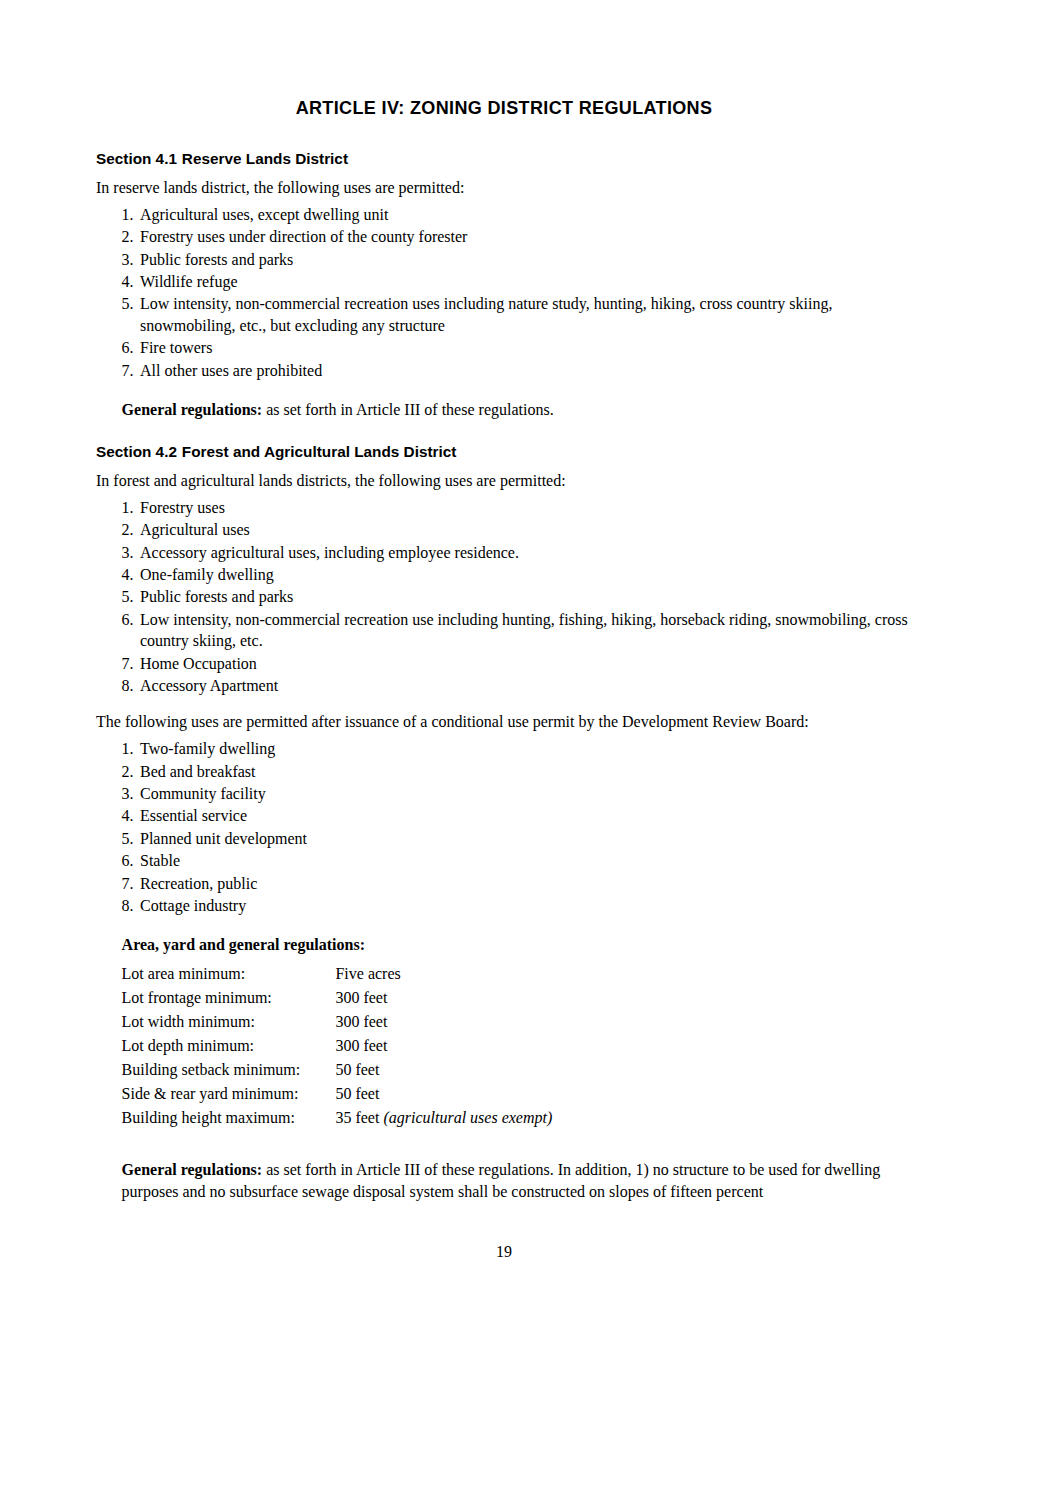ARTICLE IV: ZONING DISTRICT REGULATIONS
Section 4.1 Reserve Lands District
In reserve lands district, the following uses are permitted:
Agricultural uses, except dwelling unit
Forestry uses under direction of the county forester
Public forests and parks
Wildlife refuge
Low intensity, non-commercial recreation uses including nature study, hunting, hiking, cross country skiing, snowmobiling, etc., but excluding any structure
Fire towers
All other uses are prohibited
General regulations: as set forth in Article III of these regulations.
Section 4.2 Forest and Agricultural Lands District
In forest and agricultural lands districts, the following uses are permitted:
Forestry uses
Agricultural uses
Accessory agricultural uses, including employee residence.
One-family dwelling
Public forests and parks
Low intensity, non-commercial recreation use including hunting, fishing, hiking, horseback riding, snowmobiling, cross country skiing, etc.
Home Occupation
Accessory Apartment
The following uses are permitted after issuance of a conditional use permit by the Development Review Board:
Two-family dwelling
Bed and breakfast
Community facility
Essential service
Planned unit development
Stable
Recreation, public
Cottage industry
Area, yard and general regulations:
| Lot area minimum: | Five acres |
| Lot frontage minimum: | 300 feet |
| Lot width minimum: | 300 feet |
| Lot depth minimum: | 300 feet |
| Building setback minimum: | 50 feet |
| Side & rear yard minimum: | 50 feet |
| Building height maximum: | 35 feet (agricultural uses exempt) |
General regulations: as set forth in Article III of these regulations. In addition, 1) no structure to be used for dwelling purposes and no subsurface sewage disposal system shall be constructed on slopes of fifteen percent
19